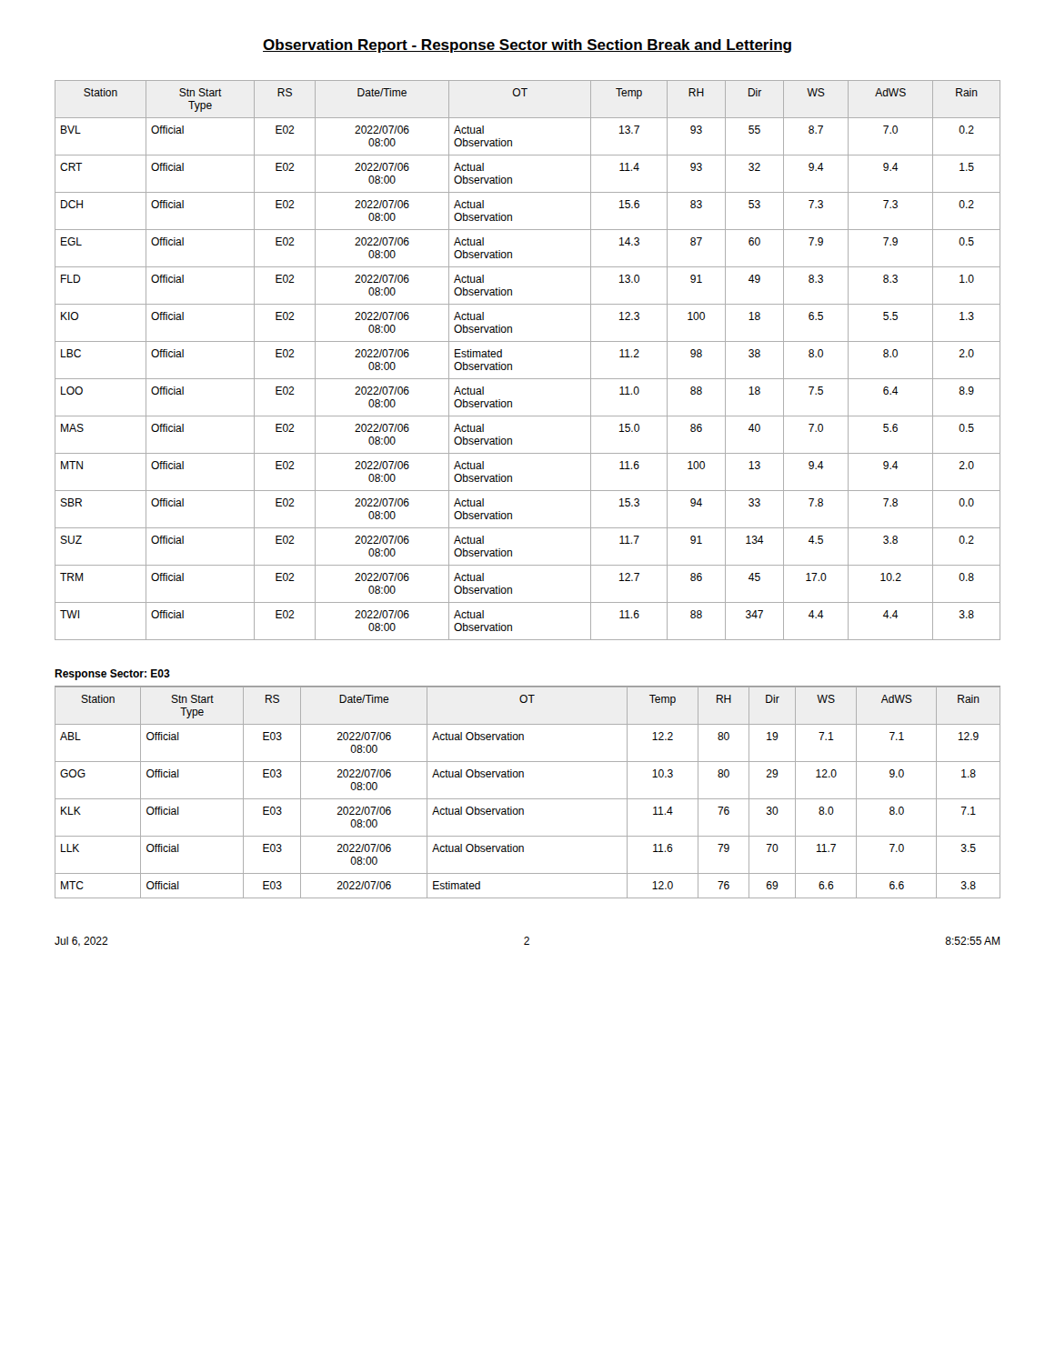Observation Report - Response Sector with Section Break and Lettering
| Station | Stn Start Type | RS | Date/Time | OT | Temp | RH | Dir | WS | AdWS | Rain |
| --- | --- | --- | --- | --- | --- | --- | --- | --- | --- | --- |
| BVL | Official | E02 | 2022/07/06 08:00 | Actual Observation | 13.7 | 93 | 55 | 8.7 | 7.0 | 0.2 |
| CRT | Official | E02 | 2022/07/06 08:00 | Actual Observation | 11.4 | 93 | 32 | 9.4 | 9.4 | 1.5 |
| DCH | Official | E02 | 2022/07/06 08:00 | Actual Observation | 15.6 | 83 | 53 | 7.3 | 7.3 | 0.2 |
| EGL | Official | E02 | 2022/07/06 08:00 | Actual Observation | 14.3 | 87 | 60 | 7.9 | 7.9 | 0.5 |
| FLD | Official | E02 | 2022/07/06 08:00 | Actual Observation | 13.0 | 91 | 49 | 8.3 | 8.3 | 1.0 |
| KIO | Official | E02 | 2022/07/06 08:00 | Actual Observation | 12.3 | 100 | 18 | 6.5 | 5.5 | 1.3 |
| LBC | Official | E02 | 2022/07/06 08:00 | Estimated Observation | 11.2 | 98 | 38 | 8.0 | 8.0 | 2.0 |
| LOO | Official | E02 | 2022/07/06 08:00 | Actual Observation | 11.0 | 88 | 18 | 7.5 | 6.4 | 8.9 |
| MAS | Official | E02 | 2022/07/06 08:00 | Actual Observation | 15.0 | 86 | 40 | 7.0 | 5.6 | 0.5 |
| MTN | Official | E02 | 2022/07/06 08:00 | Actual Observation | 11.6 | 100 | 13 | 9.4 | 9.4 | 2.0 |
| SBR | Official | E02 | 2022/07/06 08:00 | Actual Observation | 15.3 | 94 | 33 | 7.8 | 7.8 | 0.0 |
| SUZ | Official | E02 | 2022/07/06 08:00 | Actual Observation | 11.7 | 91 | 134 | 4.5 | 3.8 | 0.2 |
| TRM | Official | E02 | 2022/07/06 08:00 | Actual Observation | 12.7 | 86 | 45 | 17.0 | 10.2 | 0.8 |
| TWI | Official | E02 | 2022/07/06 08:00 | Actual Observation | 11.6 | 88 | 347 | 4.4 | 4.4 | 3.8 |
Response Sector: E03
| Station | Stn Start Type | RS | Date/Time | OT | Temp | RH | Dir | WS | AdWS | Rain |
| --- | --- | --- | --- | --- | --- | --- | --- | --- | --- | --- |
| ABL | Official | E03 | 2022/07/06 08:00 | Actual Observation | 12.2 | 80 | 19 | 7.1 | 7.1 | 12.9 |
| GOG | Official | E03 | 2022/07/06 08:00 | Actual Observation | 10.3 | 80 | 29 | 12.0 | 9.0 | 1.8 |
| KLK | Official | E03 | 2022/07/06 08:00 | Actual Observation | 11.4 | 76 | 30 | 8.0 | 8.0 | 7.1 |
| LLK | Official | E03 | 2022/07/06 08:00 | Actual Observation | 11.6 | 79 | 70 | 11.7 | 7.0 | 3.5 |
| MTC | Official | E03 | 2022/07/06 | Estimated | 12.0 | 76 | 69 | 6.6 | 6.6 | 3.8 |
Jul 6, 2022
2
8:52:55 AM